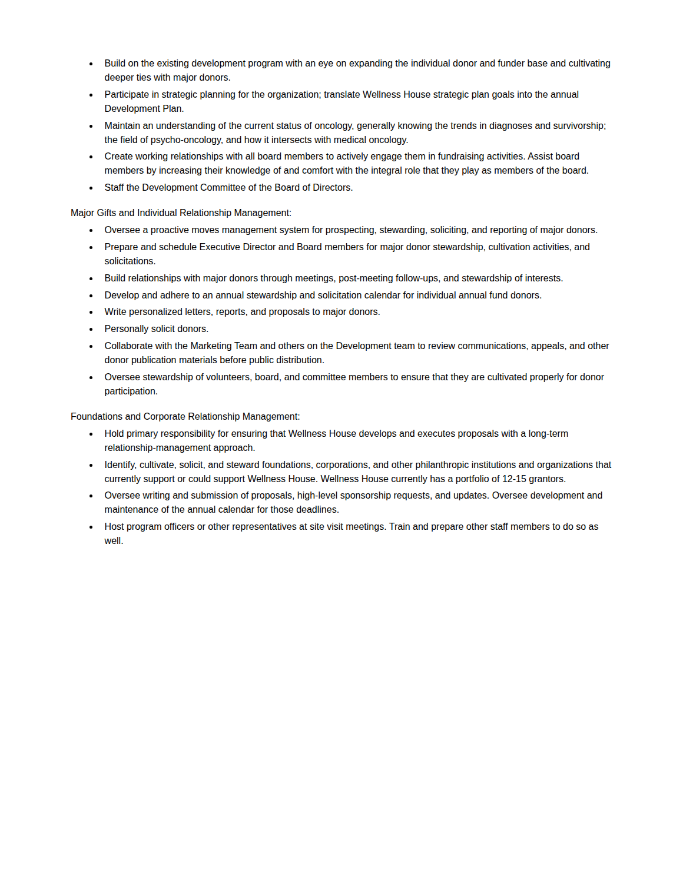Build on the existing development program with an eye on expanding the individual donor and funder base and cultivating deeper ties with major donors.
Participate in strategic planning for the organization; translate Wellness House strategic plan goals into the annual Development Plan.
Maintain an understanding of the current status of oncology, generally knowing the trends in diagnoses and survivorship; the field of psycho-oncology, and how it intersects with medical oncology.
Create working relationships with all board members to actively engage them in fundraising activities. Assist board members by increasing their knowledge of and comfort with the integral role that they play as members of the board.
Staff the Development Committee of the Board of Directors.
Major Gifts and Individual Relationship Management:
Oversee a proactive moves management system for prospecting, stewarding, soliciting, and reporting of major donors.
Prepare and schedule Executive Director and Board members for major donor stewardship, cultivation activities, and solicitations.
Build relationships with major donors through meetings, post-meeting follow-ups, and stewardship of interests.
Develop and adhere to an annual stewardship and solicitation calendar for individual annual fund donors.
Write personalized letters, reports, and proposals to major donors.
Personally solicit donors.
Collaborate with the Marketing Team and others on the Development team to review communications, appeals, and other donor publication materials before public distribution.
Oversee stewardship of volunteers, board, and committee members to ensure that they are cultivated properly for donor participation.
Foundations and Corporate Relationship Management:
Hold primary responsibility for ensuring that Wellness House develops and executes proposals with a long-term relationship-management approach.
Identify, cultivate, solicit, and steward foundations, corporations, and other philanthropic institutions and organizations that currently support or could support Wellness House. Wellness House currently has a portfolio of 12-15 grantors.
Oversee writing and submission of proposals, high-level sponsorship requests, and updates. Oversee development and maintenance of the annual calendar for those deadlines.
Host program officers or other representatives at site visit meetings. Train and prepare other staff members to do so as well.